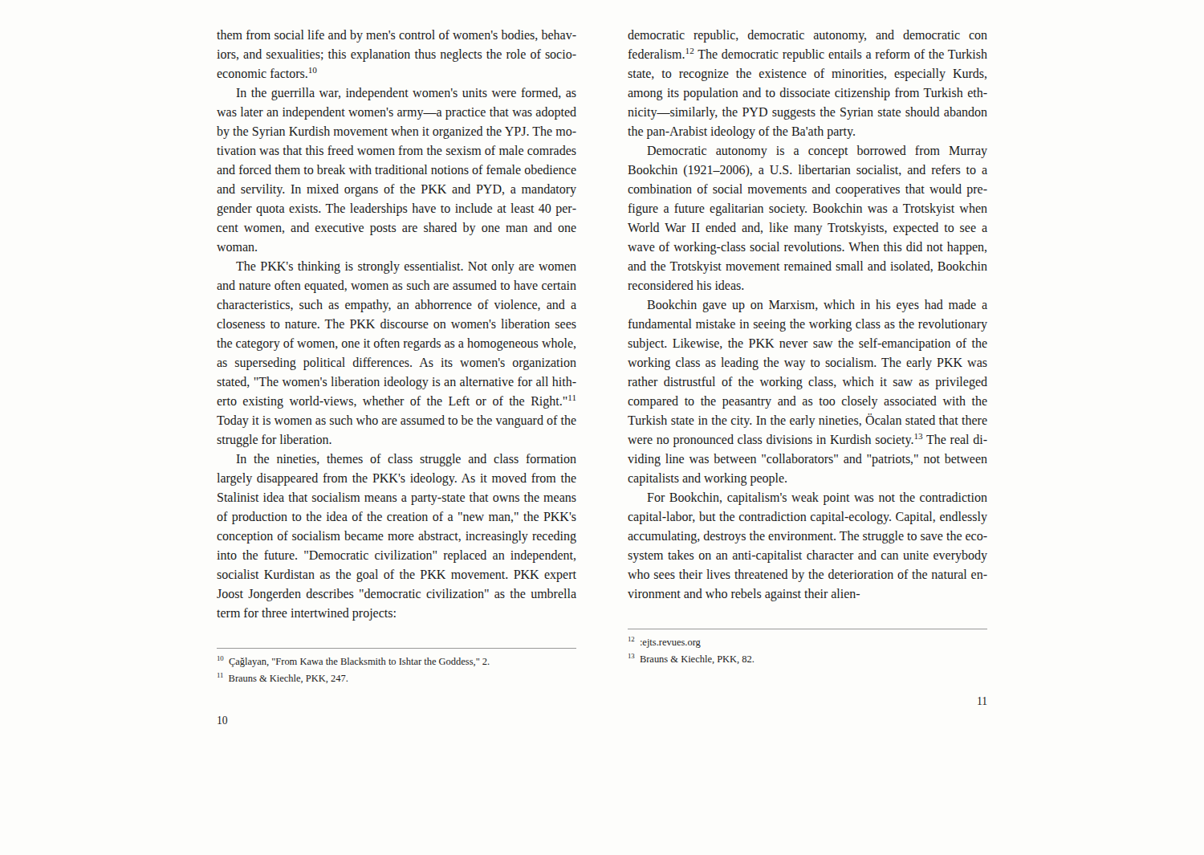them from social life and by men's control of women's bodies, behaviors, and sexualities; this explanation thus neglects the role of socio-economic factors.10
In the guerrilla war, independent women's units were formed, as was later an independent women's army—a practice that was adopted by the Syrian Kurdish movement when it organized the YPJ. The motivation was that this freed women from the sexism of male comrades and forced them to break with traditional notions of female obedience and servility. In mixed organs of the PKK and PYD, a mandatory gender quota exists. The leaderships have to include at least 40 percent women, and executive posts are shared by one man and one woman.
The PKK's thinking is strongly essentialist. Not only are women and nature often equated, women as such are assumed to have certain characteristics, such as empathy, an abhorrence of violence, and a closeness to nature. The PKK discourse on women's liberation sees the category of women, one it often regards as a homogeneous whole, as superseding political differences. As its women's organization stated, "The women's liberation ideology is an alternative for all hitherto existing world-views, whether of the Left or of the Right."11 Today it is women as such who are assumed to be the vanguard of the struggle for liberation.
In the nineties, themes of class struggle and class formation largely disappeared from the PKK's ideology. As it moved from the Stalinist idea that socialism means a party-state that owns the means of production to the idea of the creation of a "new man," the PKK's conception of socialism became more abstract, increasingly receding into the future. "Democratic civilization" replaced an independent, socialist Kurdistan as the goal of the PKK movement. PKK expert Joost Jongerden describes "democratic civilization" as the umbrella term for three intertwined projects:
10 Çağlayan, "From Kawa the Blacksmith to Ishtar the Goddess," 2.
11 Brauns & Kiechle, PKK, 247.
10
democratic republic, democratic autonomy, and democratic con federalism.12 The democratic republic entails a reform of the Turkish state, to recognize the existence of minorities, especially Kurds, among its population and to dissociate citizenship from Turkish ethnicity—similarly, the PYD suggests the Syrian state should abandon the pan-Arabist ideology of the Ba'ath party.
Democratic autonomy is a concept borrowed from Murray Bookchin (1921–2006), a U.S. libertarian socialist, and refers to a combination of social movements and cooperatives that would pre-figure a future egalitarian society. Bookchin was a Trotskyist when World War II ended and, like many Trotskyists, expected to see a wave of working-class social revolutions. When this did not happen, and the Trotskyist movement remained small and isolated, Bookchin reconsidered his ideas.
Bookchin gave up on Marxism, which in his eyes had made a fundamental mistake in seeing the working class as the revolutionary subject. Likewise, the PKK never saw the self-emancipation of the working class as leading the way to socialism. The early PKK was rather distrustful of the working class, which it saw as privileged compared to the peasantry and as too closely associated with the Turkish state in the city. In the early nineties, Öcalan stated that there were no pronounced class divisions in Kurdish society.13 The real dividing line was between "collaborators" and "patriots," not between capitalists and working people.
For Bookchin, capitalism's weak point was not the contradiction capital-labor, but the contradiction capital-ecology. Capital, endlessly accumulating, destroys the environment. The struggle to save the ecosystem takes on an anti-capitalist character and can unite everybody who sees their lives threatened by the deterioration of the natural environment and who rebels against their alien-
12 :ejts.revues.org
13 Brauns & Kiechle, PKK, 82.
11